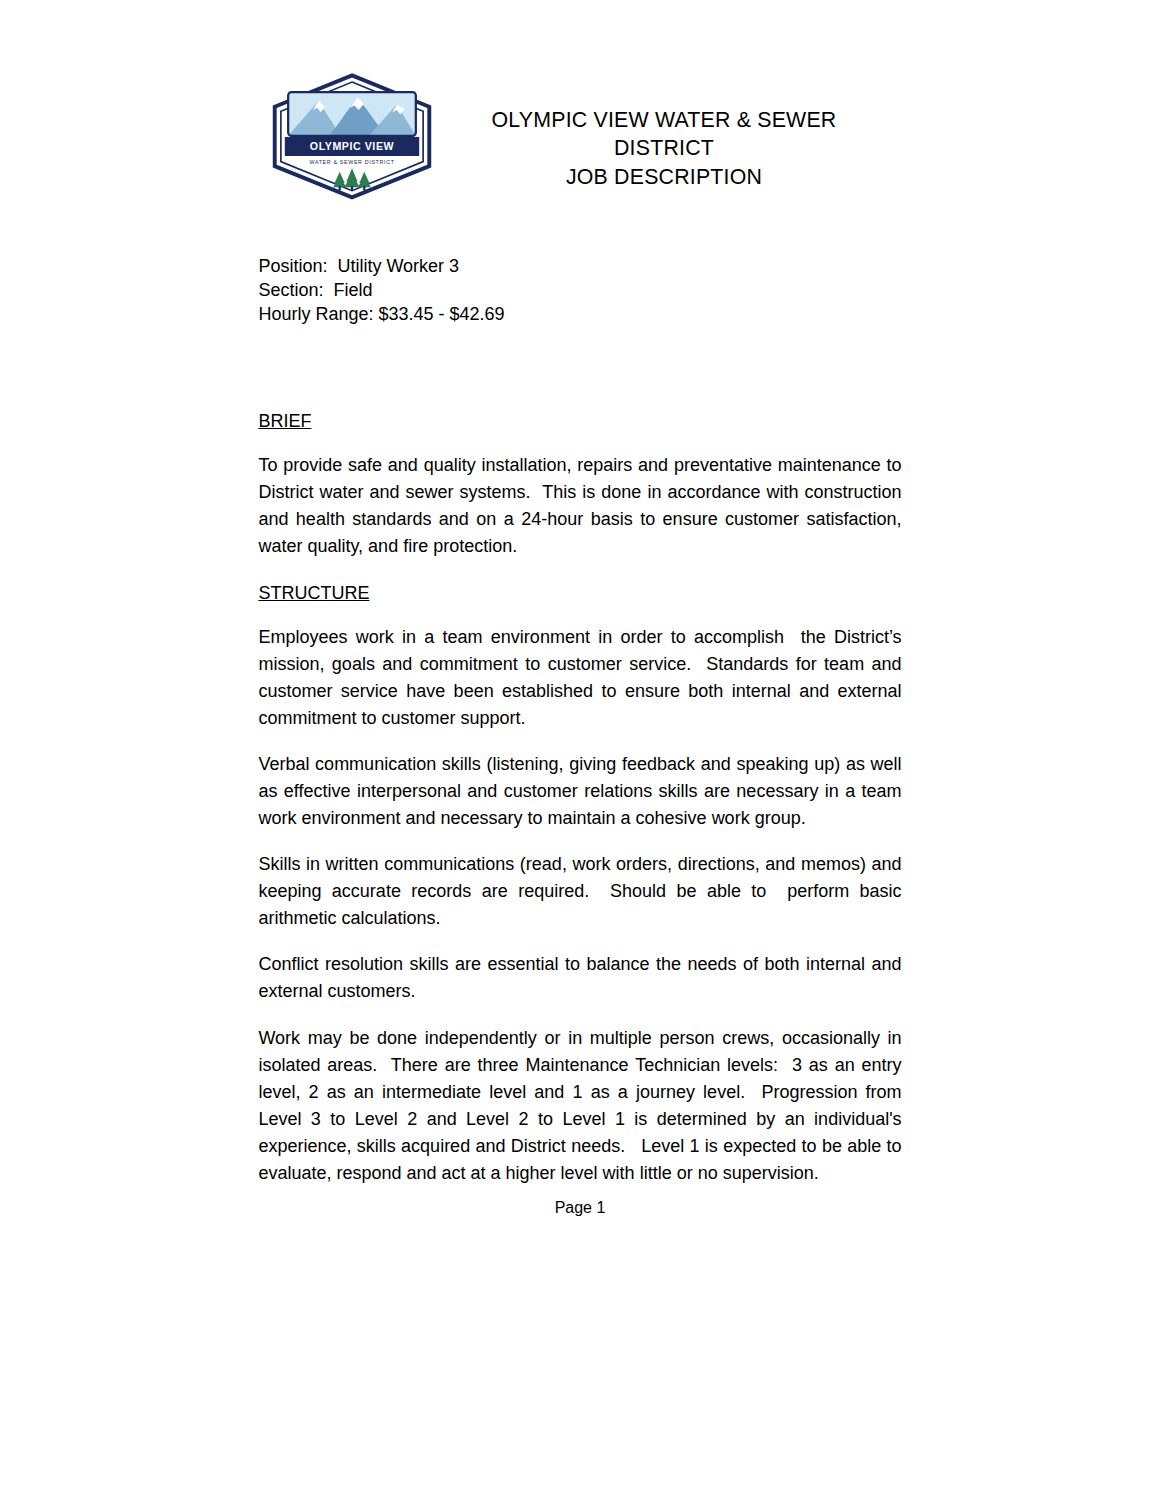Olympic View Water & Sewer District emblem with mountains and trees OLYMPIC VIEW WATER & SEWER DISTRICT
OLYMPIC VIEW WATER & SEWER DISTRICT
JOB DESCRIPTION
Position: Utility Worker 3
Section: Field
Hourly Range: $33.45 - $42.69
BRIEF
To provide safe and quality installation, repairs and preventative maintenance to District water and sewer systems. This is done in accordance with construction and health standards and on a 24-hour basis to ensure customer satisfaction, water quality, and fire protection.
STRUCTURE
Employees work in a team environment in order to accomplish the District’s mission, goals and commitment to customer service. Standards for team and customer service have been established to ensure both internal and external commitment to customer support.
Verbal communication skills (listening, giving feedback and speaking up) as well as effective interpersonal and customer relations skills are necessary in a team work environment and necessary to maintain a cohesive work group.
Skills in written communications (read, work orders, directions, and memos) and keeping accurate records are required. Should be able to perform basic arithmetic calculations.
Conflict resolution skills are essential to balance the needs of both internal and external customers.
Work may be done independently or in multiple person crews, occasionally in isolated areas. There are three Maintenance Technician levels: 3 as an entry level, 2 as an intermediate level and 1 as a journey level. Progression from Level 3 to Level 2 and Level 2 to Level 1 is determined by an individual's experience, skills acquired and District needs. Level 1 is expected to be able to evaluate, respond and act at a higher level with little or no supervision.
Page 1